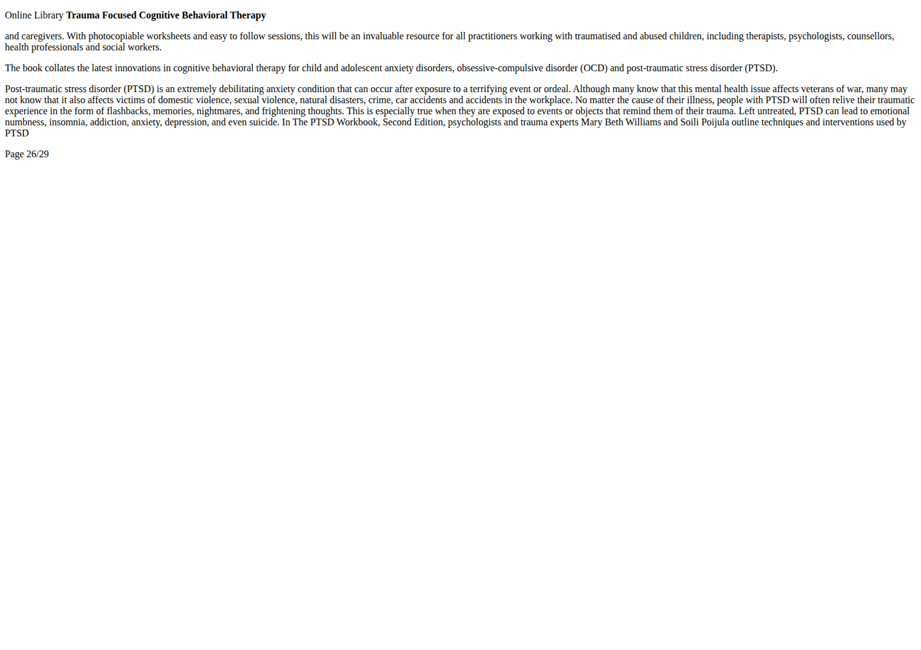Online Library Trauma Focused Cognitive Behavioral Therapy
and caregivers. With photocopiable worksheets and easy to follow sessions, this will be an invaluable resource for all practitioners working with traumatised and abused children, including therapists, psychologists, counsellors, health professionals and social workers.
The book collates the latest innovations in cognitive behavioral therapy for child and adolescent anxiety disorders, obsessive-compulsive disorder (OCD) and post-traumatic stress disorder (PTSD).
Post-traumatic stress disorder (PTSD) is an extremely debilitating anxiety condition that can occur after exposure to a terrifying event or ordeal. Although many know that this mental health issue affects veterans of war, many may not know that it also affects victims of domestic violence, sexual violence, natural disasters, crime, car accidents and accidents in the workplace. No matter the cause of their illness, people with PTSD will often relive their traumatic experience in the form of flashbacks, memories, nightmares, and frightening thoughts. This is especially true when they are exposed to events or objects that remind them of their trauma. Left untreated, PTSD can lead to emotional numbness, insomnia, addiction, anxiety, depression, and even suicide. In The PTSD Workbook, Second Edition, psychologists and trauma experts Mary Beth Williams and Soili Poijula outline techniques and interventions used by PTSD
Page 26/29